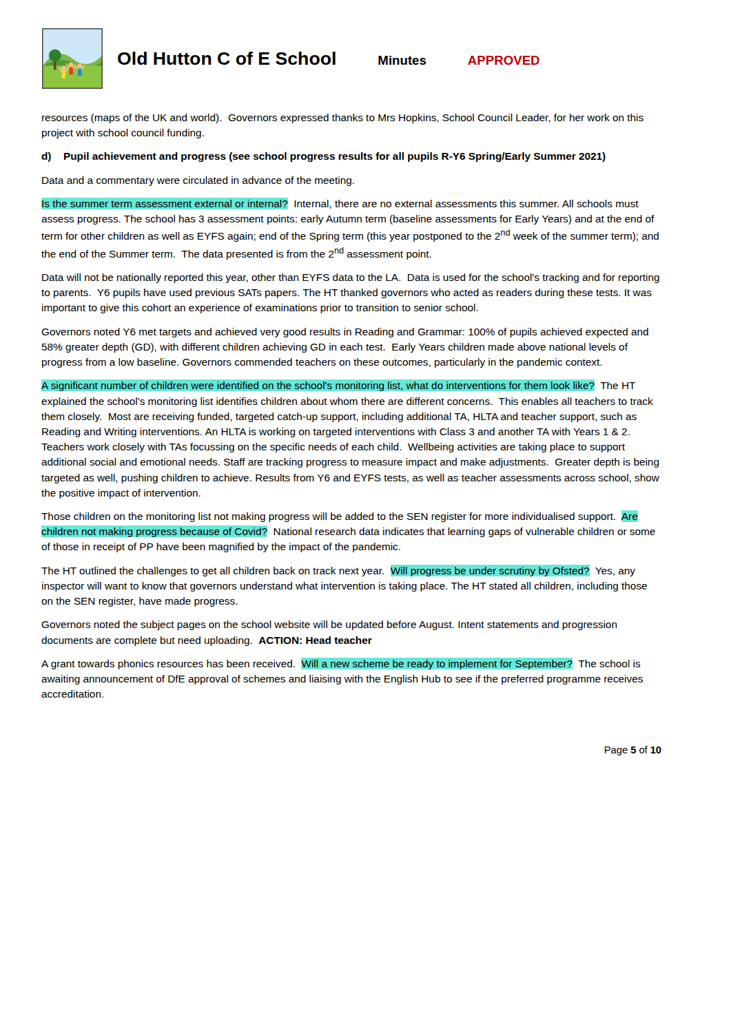Old Hutton C of E School Minutes APPROVED
resources (maps of the UK and world). Governors expressed thanks to Mrs Hopkins, School Council Leader, for her work on this project with school council funding.
d) Pupil achievement and progress (see school progress results for all pupils R-Y6 Spring/Early Summer 2021)
Data and a commentary were circulated in advance of the meeting.
Is the summer term assessment external or internal? Internal, there are no external assessments this summer. All schools must assess progress. The school has 3 assessment points: early Autumn term (baseline assessments for Early Years) and at the end of term for other children as well as EYFS again; end of the Spring term (this year postponed to the 2nd week of the summer term); and the end of the Summer term. The data presented is from the 2nd assessment point.
Data will not be nationally reported this year, other than EYFS data to the LA. Data is used for the school's tracking and for reporting to parents. Y6 pupils have used previous SATs papers. The HT thanked governors who acted as readers during these tests. It was important to give this cohort an experience of examinations prior to transition to senior school.
Governors noted Y6 met targets and achieved very good results in Reading and Grammar: 100% of pupils achieved expected and 58% greater depth (GD), with different children achieving GD in each test. Early Years children made above national levels of progress from a low baseline. Governors commended teachers on these outcomes, particularly in the pandemic context.
A significant number of children were identified on the school's monitoring list, what do interventions for them look like? The HT explained the school's monitoring list identifies children about whom there are different concerns. This enables all teachers to track them closely. Most are receiving funded, targeted catch-up support, including additional TA, HLTA and teacher support, such as Reading and Writing interventions. An HLTA is working on targeted interventions with Class 3 and another TA with Years 1 & 2. Teachers work closely with TAs focussing on the specific needs of each child. Wellbeing activities are taking place to support additional social and emotional needs. Staff are tracking progress to measure impact and make adjustments. Greater depth is being targeted as well, pushing children to achieve. Results from Y6 and EYFS tests, as well as teacher assessments across school, show the positive impact of intervention.
Those children on the monitoring list not making progress will be added to the SEN register for more individualised support. Are children not making progress because of Covid? National research data indicates that learning gaps of vulnerable children or some of those in receipt of PP have been magnified by the impact of the pandemic.
The HT outlined the challenges to get all children back on track next year. Will progress be under scrutiny by Ofsted? Yes, any inspector will want to know that governors understand what intervention is taking place. The HT stated all children, including those on the SEN register, have made progress.
Governors noted the subject pages on the school website will be updated before August. Intent statements and progression documents are complete but need uploading. ACTION: Head teacher
A grant towards phonics resources has been received. Will a new scheme be ready to implement for September? The school is awaiting announcement of DfE approval of schemes and liaising with the English Hub to see if the preferred programme receives accreditation.
Page 5 of 10